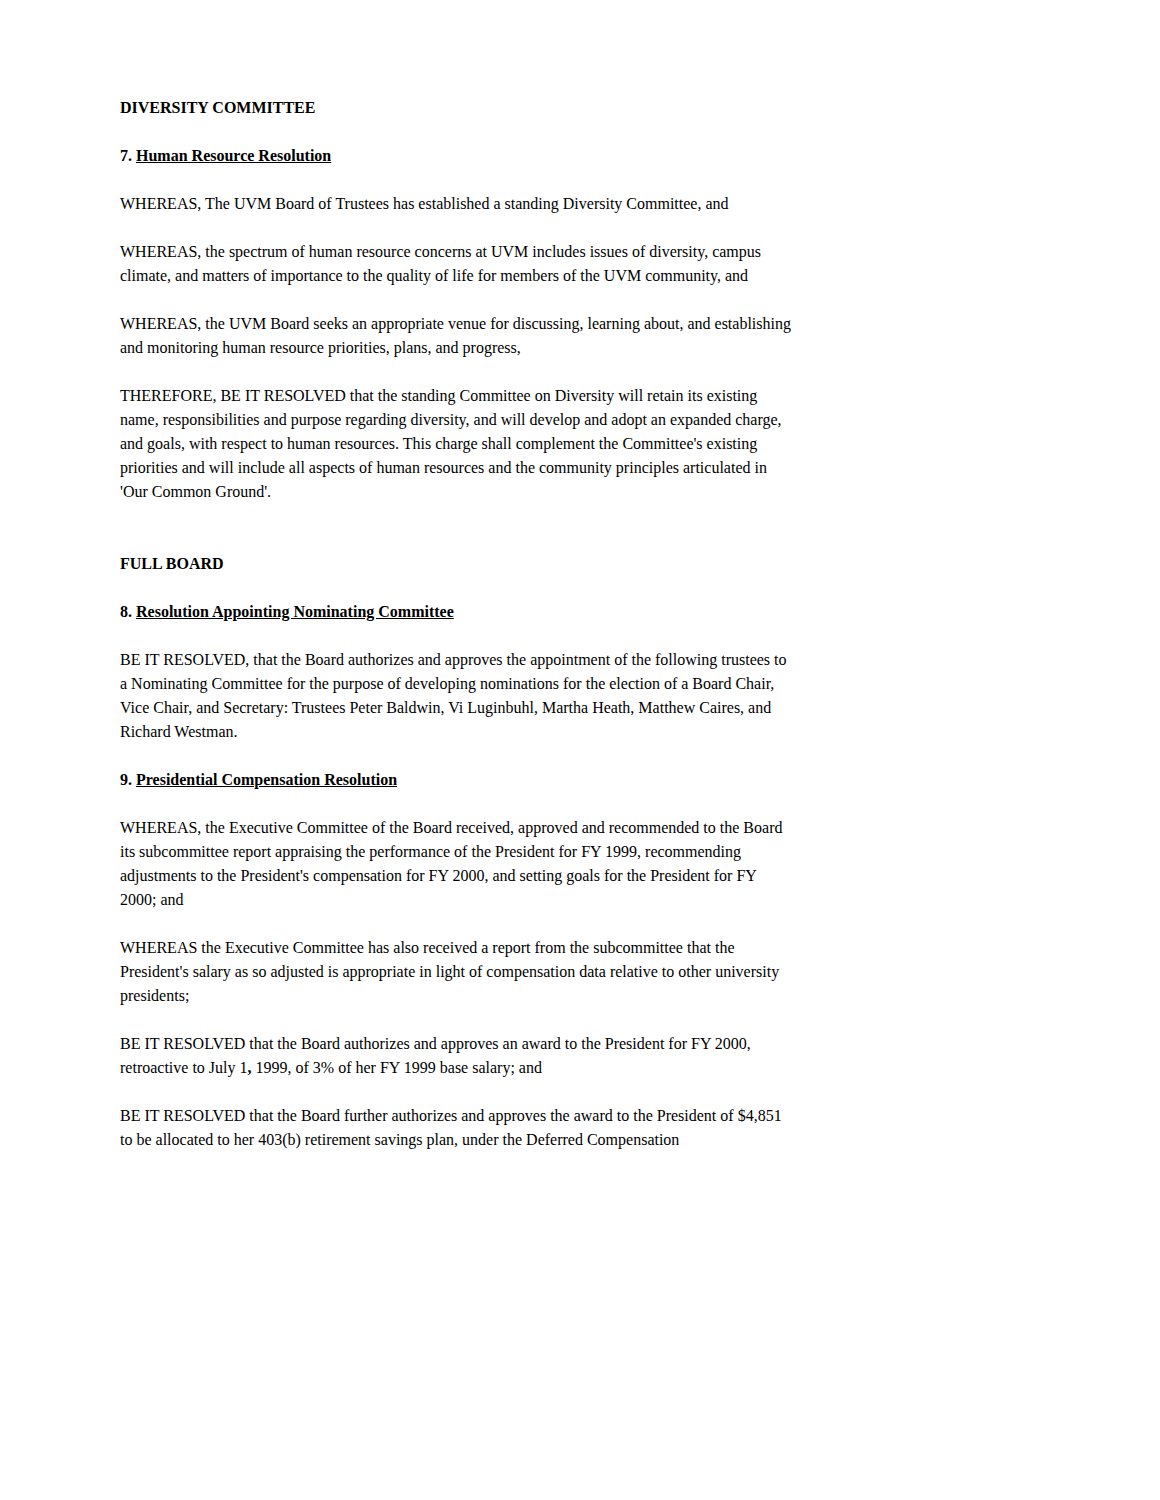DIVERSITY COMMITTEE
7. Human Resource Resolution
WHEREAS, The UVM Board of Trustees has established a standing Diversity Committee, and
WHEREAS, the spectrum of human resource concerns at UVM includes issues of diversity, campus climate, and matters of importance to the quality of life for members of the UVM community, and
WHEREAS, the UVM Board seeks an appropriate venue for discussing, learning about, and establishing and monitoring human resource priorities, plans, and progress,
THEREFORE, BE IT RESOLVED that the standing Committee on Diversity will retain its existing name, responsibilities and purpose regarding diversity, and will develop and adopt an expanded charge, and goals, with respect to human resources. This charge shall complement the Committee's existing priorities and will include all aspects of human resources and the community principles articulated in 'Our Common Ground'.
FULL BOARD
8. Resolution Appointing Nominating Committee
BE IT RESOLVED, that the Board authorizes and approves the appointment of the following trustees to a Nominating Committee for the purpose of developing nominations for the election of a Board Chair, Vice Chair, and Secretary: Trustees Peter Baldwin, Vi Luginbuhl, Martha Heath, Matthew Caires, and Richard Westman.
9. Presidential Compensation Resolution
WHEREAS, the Executive Committee of the Board received, approved and recommended to the Board its subcommittee report appraising the performance of the President for FY 1999, recommending adjustments to the President's compensation for FY 2000, and setting goals for the President for FY 2000; and
WHEREAS the Executive Committee has also received a report from the subcommittee that the President's salary as so adjusted is appropriate in light of compensation data relative to other university presidents;
BE IT RESOLVED that the Board authorizes and approves an award to the President for FY 2000, retroactive to July 1, 1999, of 3% of her FY 1999 base salary; and
BE IT RESOLVED that the Board further authorizes and approves the award to the President of $4,851 to be allocated to her 403(b) retirement savings plan, under the Deferred Compensation